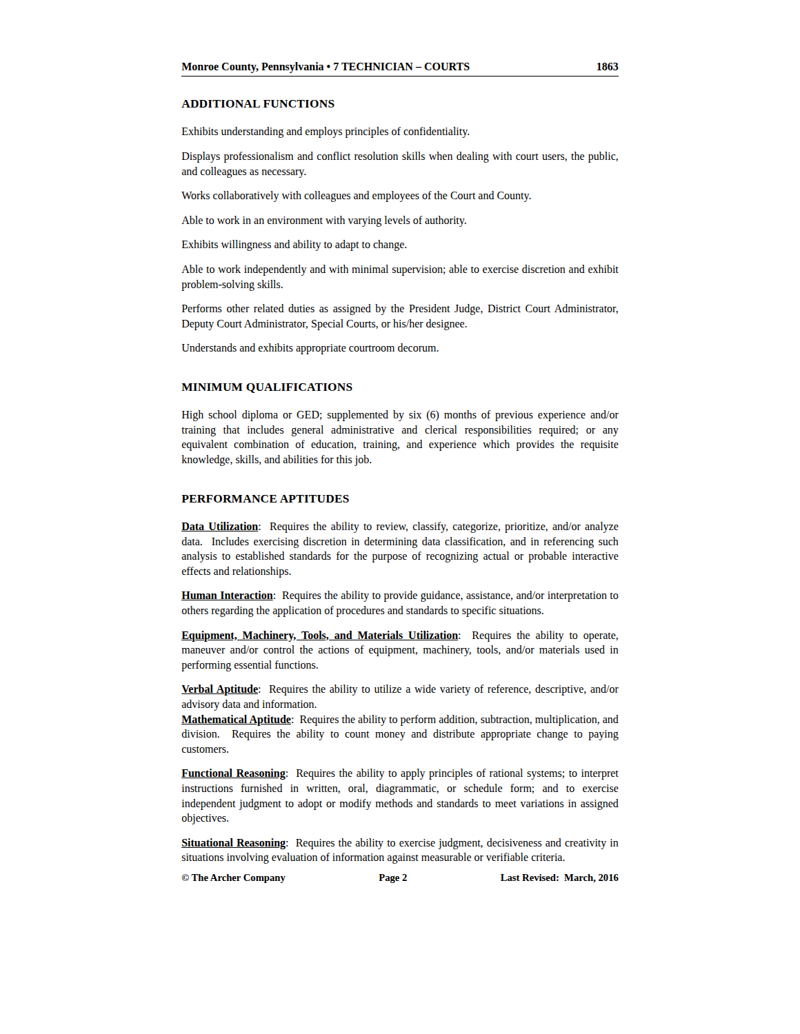Monroe County, Pennsylvania • 7 TECHNICIAN – COURTS 1863
ADDITIONAL FUNCTIONS
Exhibits understanding and employs principles of confidentiality.
Displays professionalism and conflict resolution skills when dealing with court users, the public, and colleagues as necessary.
Works collaboratively with colleagues and employees of the Court and County.
Able to work in an environment with varying levels of authority.
Exhibits willingness and ability to adapt to change.
Able to work independently and with minimal supervision; able to exercise discretion and exhibit problem-solving skills.
Performs other related duties as assigned by the President Judge, District Court Administrator, Deputy Court Administrator, Special Courts, or his/her designee.
Understands and exhibits appropriate courtroom decorum.
MINIMUM QUALIFICATIONS
High school diploma or GED; supplemented by six (6) months of previous experience and/or training that includes general administrative and clerical responsibilities required; or any equivalent combination of education, training, and experience which provides the requisite knowledge, skills, and abilities for this job.
PERFORMANCE APTITUDES
Data Utilization: Requires the ability to review, classify, categorize, prioritize, and/or analyze data. Includes exercising discretion in determining data classification, and in referencing such analysis to established standards for the purpose of recognizing actual or probable interactive effects and relationships.
Human Interaction: Requires the ability to provide guidance, assistance, and/or interpretation to others regarding the application of procedures and standards to specific situations.
Equipment, Machinery, Tools, and Materials Utilization: Requires the ability to operate, maneuver and/or control the actions of equipment, machinery, tools, and/or materials used in performing essential functions.
Verbal Aptitude: Requires the ability to utilize a wide variety of reference, descriptive, and/or advisory data and information.
Mathematical Aptitude: Requires the ability to perform addition, subtraction, multiplication, and division. Requires the ability to count money and distribute appropriate change to paying customers.
Functional Reasoning: Requires the ability to apply principles of rational systems; to interpret instructions furnished in written, oral, diagrammatic, or schedule form; and to exercise independent judgment to adopt or modify methods and standards to meet variations in assigned objectives.
Situational Reasoning: Requires the ability to exercise judgment, decisiveness and creativity in situations involving evaluation of information against measurable or verifiable criteria.
© The Archer Company Page 2 Last Revised: March, 2016